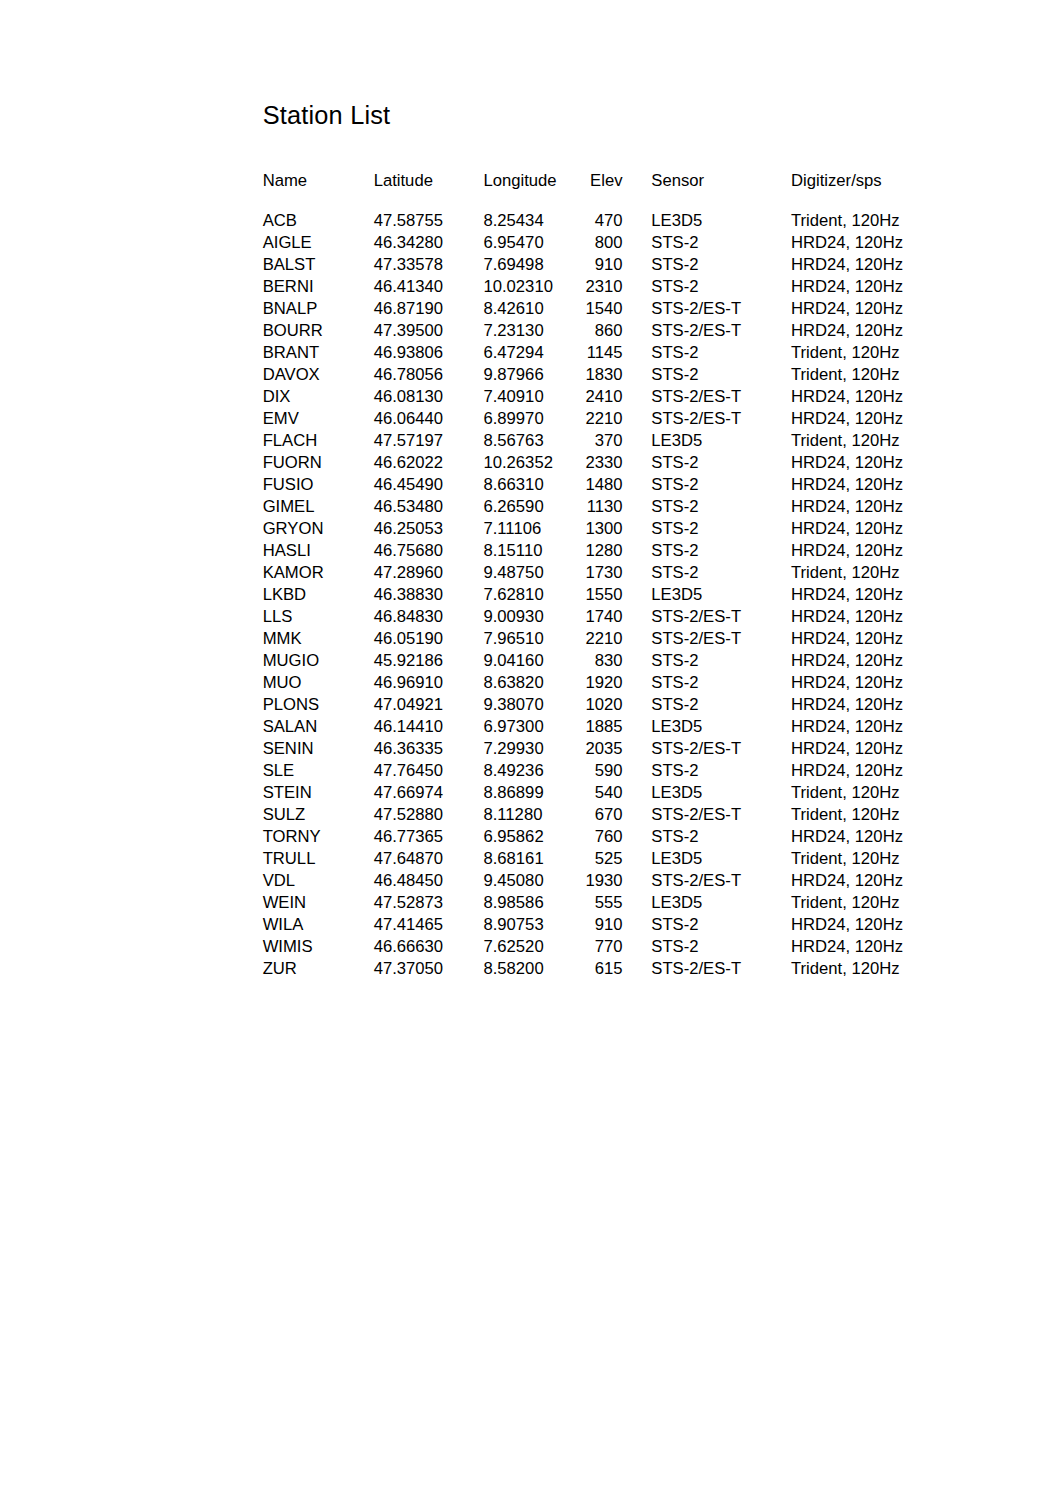Station List
| Name | Latitude | Longitude | Elev | Sensor | Digitizer/sps |
| --- | --- | --- | --- | --- | --- |
| ACB | 47.58755 | 8.25434 | 470 | LE3D5 | Trident, 120Hz |
| AIGLE | 46.34280 | 6.95470 | 800 | STS-2 | HRD24, 120Hz |
| BALST | 47.33578 | 7.69498 | 910 | STS-2 | HRD24, 120Hz |
| BERNI | 46.41340 | 10.02310 | 2310 | STS-2 | HRD24, 120Hz |
| BNALP | 46.87190 | 8.42610 | 1540 | STS-2/ES-T | HRD24, 120Hz |
| BOURR | 47.39500 | 7.23130 | 860 | STS-2/ES-T | HRD24, 120Hz |
| BRANT | 46.93806 | 6.47294 | 1145 | STS-2 | Trident, 120Hz |
| DAVOX | 46.78056 | 9.87966 | 1830 | STS-2 | Trident, 120Hz |
| DIX | 46.08130 | 7.40910 | 2410 | STS-2/ES-T | HRD24, 120Hz |
| EMV | 46.06440 | 6.89970 | 2210 | STS-2/ES-T | HRD24, 120Hz |
| FLACH | 47.57197 | 8.56763 | 370 | LE3D5 | Trident, 120Hz |
| FUORN | 46.62022 | 10.26352 | 2330 | STS-2 | HRD24, 120Hz |
| FUSIO | 46.45490 | 8.66310 | 1480 | STS-2 | HRD24, 120Hz |
| GIMEL | 46.53480 | 6.26590 | 1130 | STS-2 | HRD24, 120Hz |
| GRYON | 46.25053 | 7.11106 | 1300 | STS-2 | HRD24, 120Hz |
| HASLI | 46.75680 | 8.15110 | 1280 | STS-2 | HRD24, 120Hz |
| KAMOR | 47.28960 | 9.48750 | 1730 | STS-2 | Trident, 120Hz |
| LKBD | 46.38830 | 7.62810 | 1550 | LE3D5 | HRD24, 120Hz |
| LLS | 46.84830 | 9.00930 | 1740 | STS-2/ES-T | HRD24, 120Hz |
| MMK | 46.05190 | 7.96510 | 2210 | STS-2/ES-T | HRD24, 120Hz |
| MUGIO | 45.92186 | 9.04160 | 830 | STS-2 | HRD24, 120Hz |
| MUO | 46.96910 | 8.63820 | 1920 | STS-2 | HRD24, 120Hz |
| PLONS | 47.04921 | 9.38070 | 1020 | STS-2 | HRD24, 120Hz |
| SALAN | 46.14410 | 6.97300 | 1885 | LE3D5 | HRD24, 120Hz |
| SENIN | 46.36335 | 7.29930 | 2035 | STS-2/ES-T | HRD24, 120Hz |
| SLE | 47.76450 | 8.49236 | 590 | STS-2 | HRD24, 120Hz |
| STEIN | 47.66974 | 8.86899 | 540 | LE3D5 | Trident, 120Hz |
| SULZ | 47.52880 | 8.11280 | 670 | STS-2/ES-T | Trident, 120Hz |
| TORNY | 46.77365 | 6.95862 | 760 | STS-2 | HRD24, 120Hz |
| TRULL | 47.64870 | 8.68161 | 525 | LE3D5 | Trident, 120Hz |
| VDL | 46.48450 | 9.45080 | 1930 | STS-2/ES-T | HRD24, 120Hz |
| WEIN | 47.52873 | 8.98586 | 555 | LE3D5 | Trident, 120Hz |
| WILA | 47.41465 | 8.90753 | 910 | STS-2 | HRD24, 120Hz |
| WIMIS | 46.66630 | 7.62520 | 770 | STS-2 | HRD24, 120Hz |
| ZUR | 47.37050 | 8.58200 | 615 | STS-2/ES-T | Trident, 120Hz |